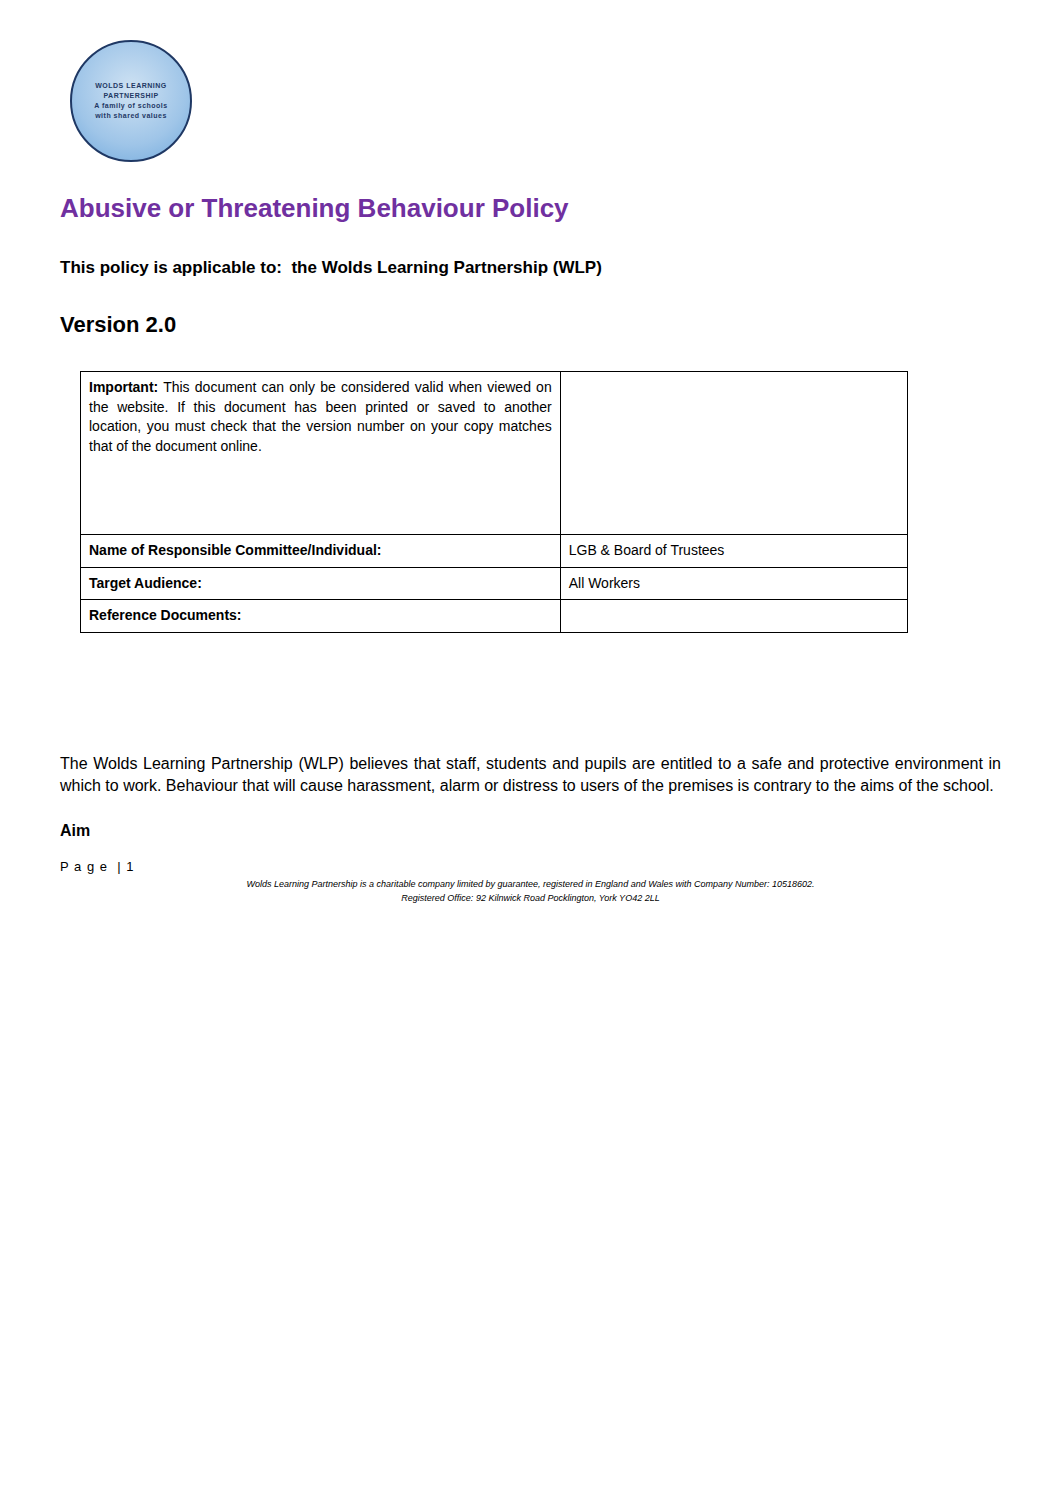WOLDS LEARNING PARTNERSHIP
A family of schools
with shared values
Abusive or Threatening Behaviour Policy
This policy is applicable to: the Wolds Learning Partnership (WLP)
Version 2.0
| Important: This document can only be considered valid when viewed on the website. If this document has been printed or saved to another location, you must check that the version number on your copy matches that of the document online. | |
| Name of Responsible Committee/Individual: | LGB & Board of Trustees |
| Target Audience: | All Workers |
| Reference Documents: | |
The Wolds Learning Partnership (WLP) believes that staff, students and pupils are entitled to a safe and protective environment in which to work. Behaviour that will cause harassment, alarm or distress to users of the premises is contrary to the aims of the school.
Aim
P a g e | 1
Wolds Learning Partnership is a charitable company limited by guarantee, registered in England and Wales with Company Number: 10518602.
Registered Office: 92 Kilnwick Road Pocklington, York YO42 2LL